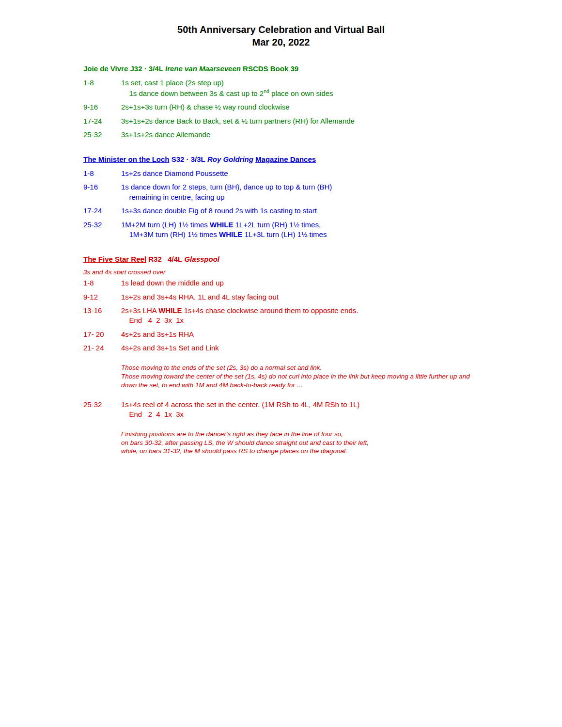50th Anniversary Celebration and Virtual Ball
Mar 20, 2022
Joie de Vivre J32 · 3/4L Irene van Maarseveen RSCDS Book 39
| 1-8 | 1s set, cast 1 place (2s step up) 1s dance down between 3s & cast up to 2 nd place on own sides |
| 9-16 | 2s+1s+3s turn (RH) & chase ½ way round clockwise |
| 17-24 | 3s+1s+2s dance Back to Back, set & ½ turn partners (RH) for Allemande |
| 25-32 | 3s+1s+2s dance Allemande |
The Minister on the Loch S32 · 3/3L Roy Goldring Magazine Dances
| 1-8 | 1s+2s dance Diamond Poussette |
| 9-16 | 1s dance down for 2 steps, turn (BH), dance up to top & turn (BH) remaining in centre, facing up |
| 17-24 | 1s+3s dance double Fig of 8 round 2s with 1s casting to start |
| 25-32 | 1M+2M turn (LH) 1½ times WHILE 1L+2L turn (RH) 1½ times, 1M+3M turn (RH) 1½ times WHILE 1L+3L turn (LH) 1½ times |
The Five Star Reel R32 4/4L Glasspool
3s and 4s start crossed over
| 1-8 | 1s lead down the middle and up |
| 9-12 | 1s+2s and 3s+4s RHA. 1L and 4L stay facing out |
| 13-16 | 2s+3s LHA WHILE 1s+4s chase clockwise around them to opposite ends. End 4 2 3x 1x |
| 17- 20 | 4s+2s and 3s+1s RHA |
| 21- 24 | 4s+2s and 3s+1s Set and Link |
| | Those moving to the ends of the set (2s, 3s) do a normal set and link. Those moving toward the center of the set (1s, 4s) do not curl into place in the link but keep moving a little further up and down the set, to end with 1M and 4M back-to-back ready for … |
| 25-32 | 1s+4s reel of 4 across the set in the center. (1M RSh to 4L, 4M RSh to 1L) End 2 4 1x 3x |
| | Finishing positions are to the dancer's right as they face in the line of four so, on bars 30-32, after passing LS, the W should dance straight out and cast to their left, while, on bars 31-32, the M should pass RS to change places on the diagonal. |